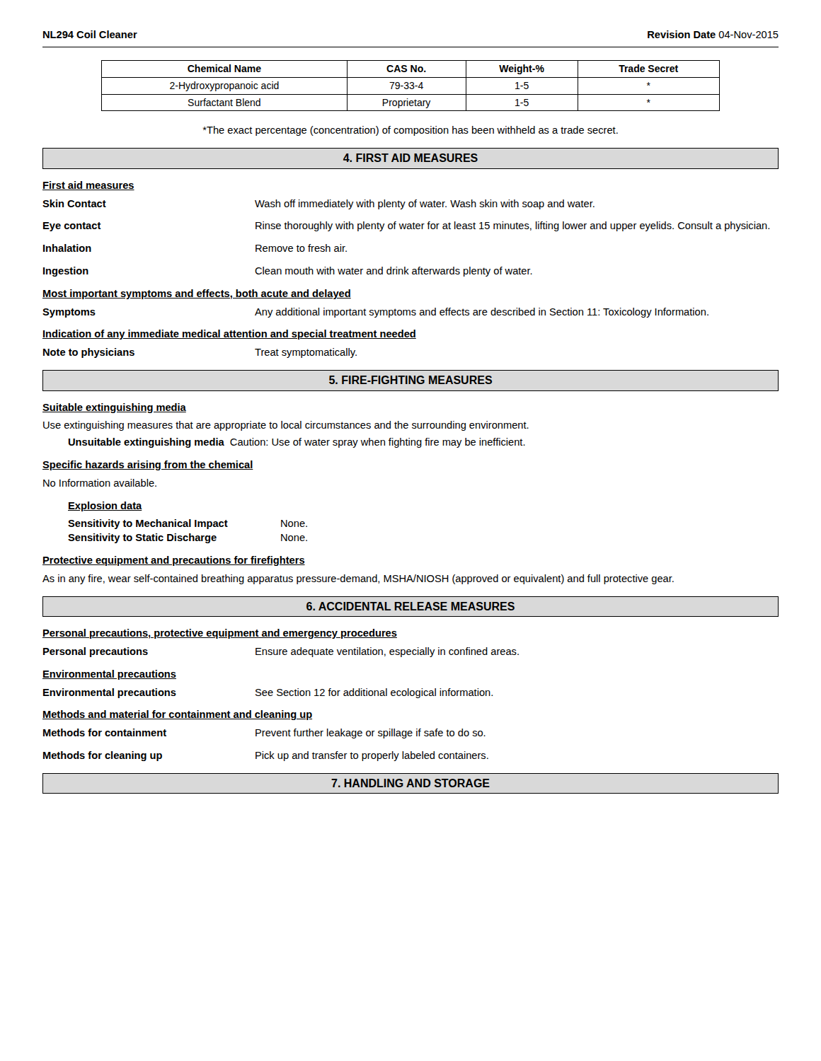NL294 Coil Cleaner Revision Date 04-Nov-2015
| Chemical Name | CAS No. | Weight-% | Trade Secret |
| --- | --- | --- | --- |
| 2-Hydroxypropanoic acid | 79-33-4 | 1-5 | * |
| Surfactant Blend | Proprietary | 1-5 | * |
*The exact percentage (concentration) of composition has been withheld as a trade secret.
4. FIRST AID MEASURES
First aid measures
Skin Contact
Wash off immediately with plenty of water. Wash skin with soap and water.
Eye contact
Rinse thoroughly with plenty of water for at least 15 minutes, lifting lower and upper eyelids. Consult a physician.
Inhalation
Remove to fresh air.
Ingestion
Clean mouth with water and drink afterwards plenty of water.
Most important symptoms and effects, both acute and delayed
Symptoms
Any additional important symptoms and effects are described in Section 11: Toxicology Information.
Indication of any immediate medical attention and special treatment needed
Note to physicians
Treat symptomatically.
5. FIRE-FIGHTING MEASURES
Suitable extinguishing media
Use extinguishing measures that are appropriate to local circumstances and the surrounding environment.
Unsuitable extinguishing media Caution: Use of water spray when fighting fire may be inefficient.
Specific hazards arising from the chemical
No Information available.
Explosion data
Sensitivity to Mechanical Impact None.
Sensitivity to Static Discharge None.
Protective equipment and precautions for firefighters
As in any fire, wear self-contained breathing apparatus pressure-demand, MSHA/NIOSH (approved or equivalent) and full protective gear.
6. ACCIDENTAL RELEASE MEASURES
Personal precautions, protective equipment and emergency procedures
Personal precautions
Ensure adequate ventilation, especially in confined areas.
Environmental precautions
Environmental precautions
See Section 12 for additional ecological information.
Methods and material for containment and cleaning up
Methods for containment
Prevent further leakage or spillage if safe to do so.
Methods for cleaning up
Pick up and transfer to properly labeled containers.
7. HANDLING AND STORAGE